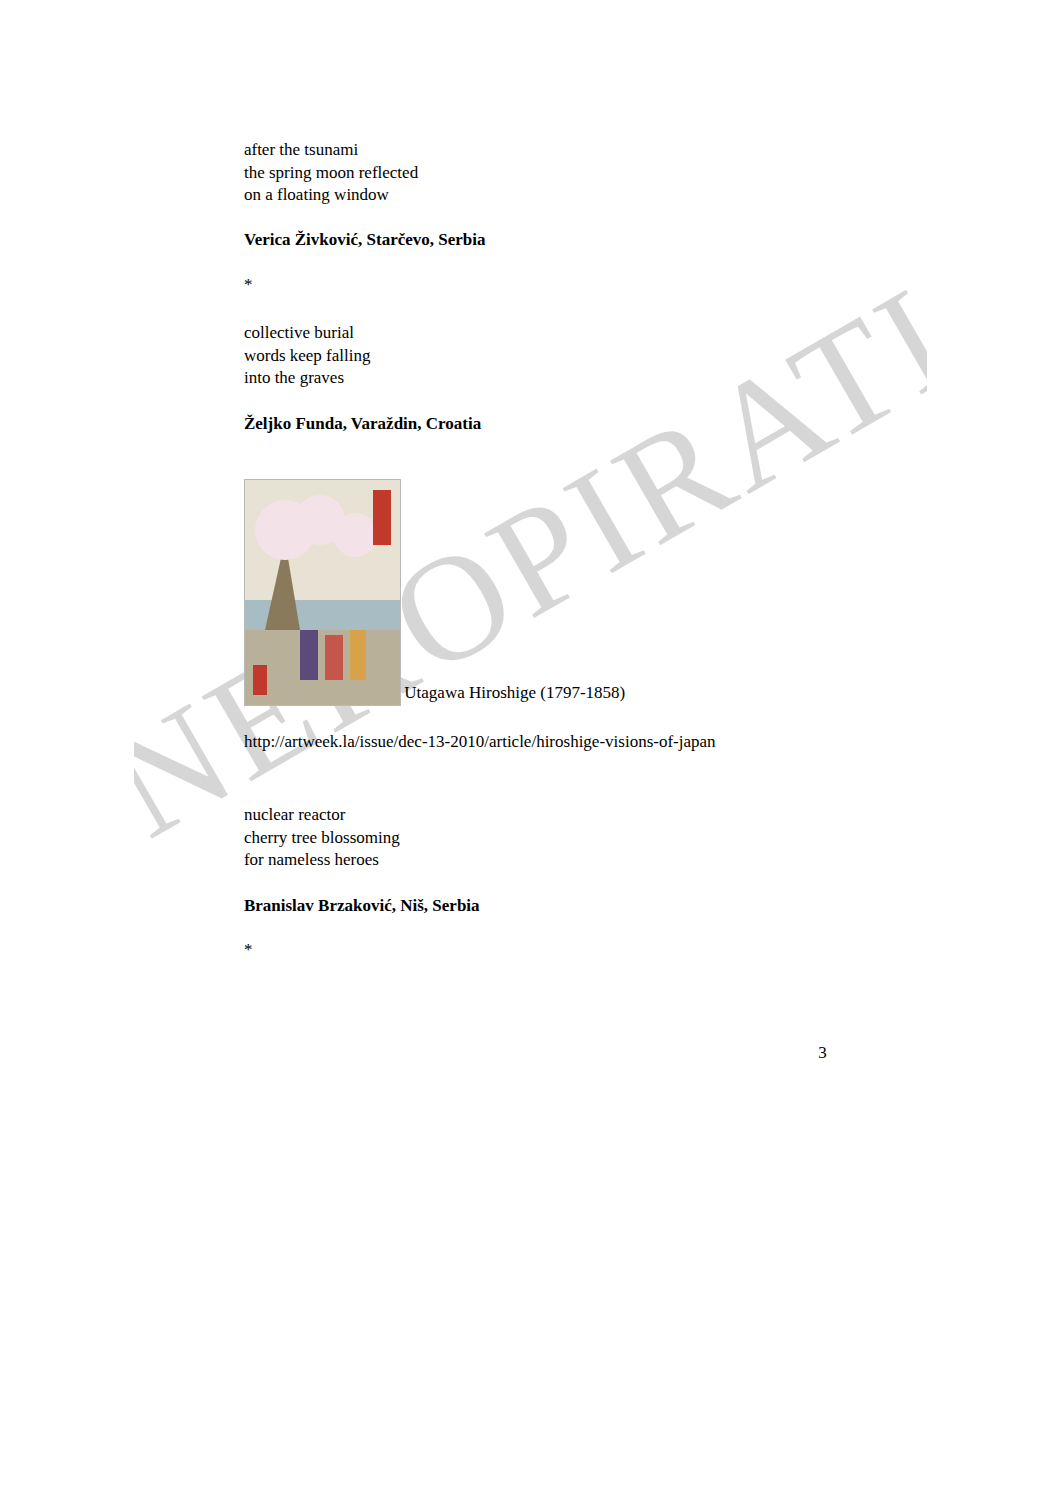NEKOPIRATI
after the tsunami
the spring moon reflected
on a floating window
Verica Živković, Starčevo, Serbia
*
collective burial
words keep falling
into the graves
Željko Funda, Varaždin, Croatia
Utagawa Hiroshige (1797-1858)
http://artweek.la/issue/dec-13-2010/article/hiroshige-visions-of-japan
nuclear reactor
cherry tree blossoming
for nameless heroes
Branislav Brzaković, Niš, Serbia
*
3